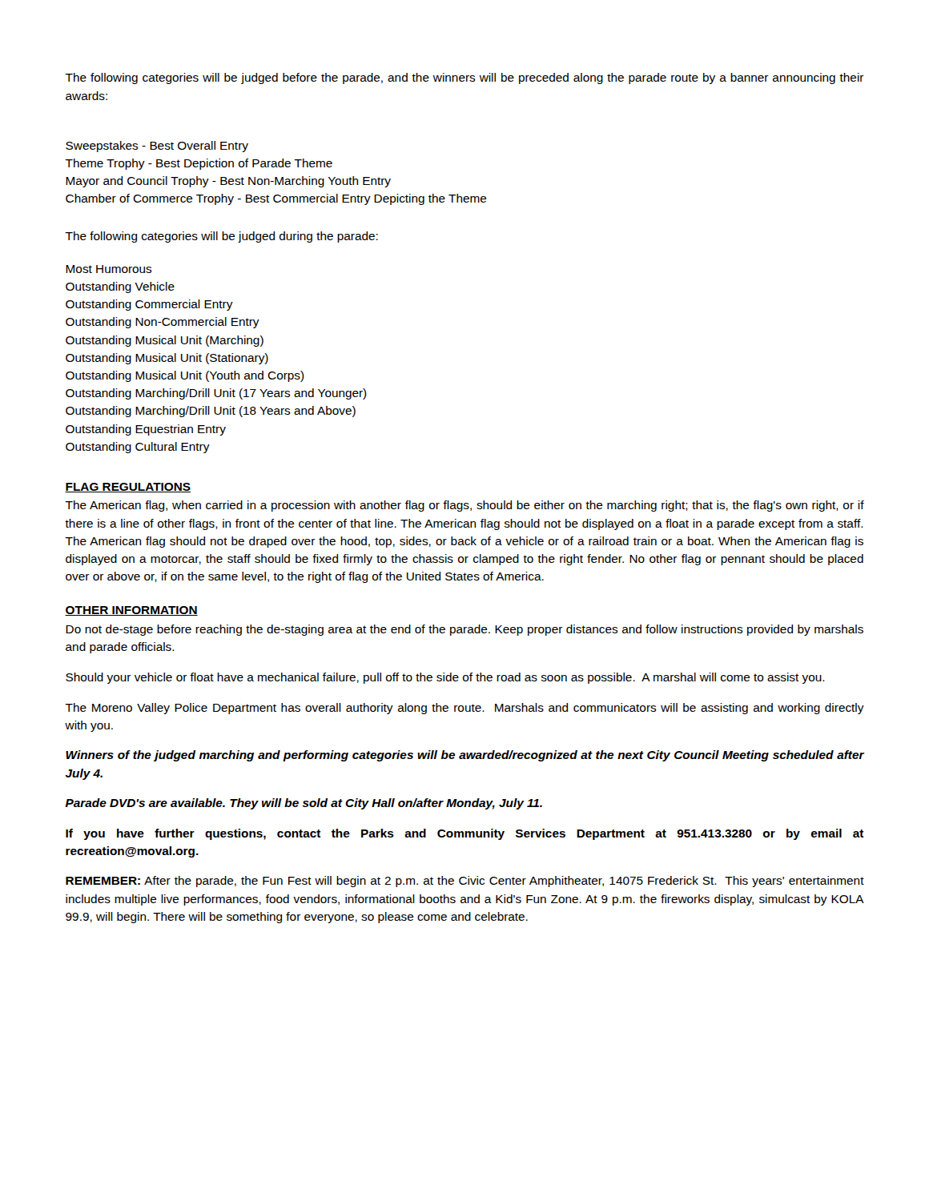The following categories will be judged before the parade, and the winners will be preceded along the parade route by a banner announcing their awards:
Sweepstakes - Best Overall Entry
Theme Trophy - Best Depiction of Parade Theme
Mayor and Council Trophy - Best Non-Marching Youth Entry
Chamber of Commerce Trophy - Best Commercial Entry Depicting the Theme
The following categories will be judged during the parade:
Most Humorous
Outstanding Vehicle
Outstanding Commercial Entry
Outstanding Non-Commercial Entry
Outstanding Musical Unit (Marching)
Outstanding Musical Unit (Stationary)
Outstanding Musical Unit (Youth and Corps)
Outstanding Marching/Drill Unit (17 Years and Younger)
Outstanding Marching/Drill Unit (18 Years and Above)
Outstanding Equestrian Entry
Outstanding Cultural Entry
FLAG REGULATIONS
The American flag, when carried in a procession with another flag or flags, should be either on the marching right; that is, the flag's own right, or if there is a line of other flags, in front of the center of that line. The American flag should not be displayed on a float in a parade except from a staff. The American flag should not be draped over the hood, top, sides, or back of a vehicle or of a railroad train or a boat. When the American flag is displayed on a motorcar, the staff should be fixed firmly to the chassis or clamped to the right fender. No other flag or pennant should be placed over or above or, if on the same level, to the right of flag of the United States of America.
OTHER INFORMATION
Do not de-stage before reaching the de-staging area at the end of the parade. Keep proper distances and follow instructions provided by marshals and parade officials.
Should your vehicle or float have a mechanical failure, pull off to the side of the road as soon as possible. A marshal will come to assist you.
The Moreno Valley Police Department has overall authority along the route. Marshals and communicators will be assisting and working directly with you.
Winners of the judged marching and performing categories will be awarded/recognized at the next City Council Meeting scheduled after July 4.
Parade DVD's are available. They will be sold at City Hall on/after Monday, July 11.
If you have further questions, contact the Parks and Community Services Department at 951.413.3280 or by email at recreation@moval.org.
REMEMBER: After the parade, the Fun Fest will begin at 2 p.m. at the Civic Center Amphitheater, 14075 Frederick St. This years' entertainment includes multiple live performances, food vendors, informational booths and a Kid's Fun Zone. At 9 p.m. the fireworks display, simulcast by KOLA 99.9, will begin. There will be something for everyone, so please come and celebrate.